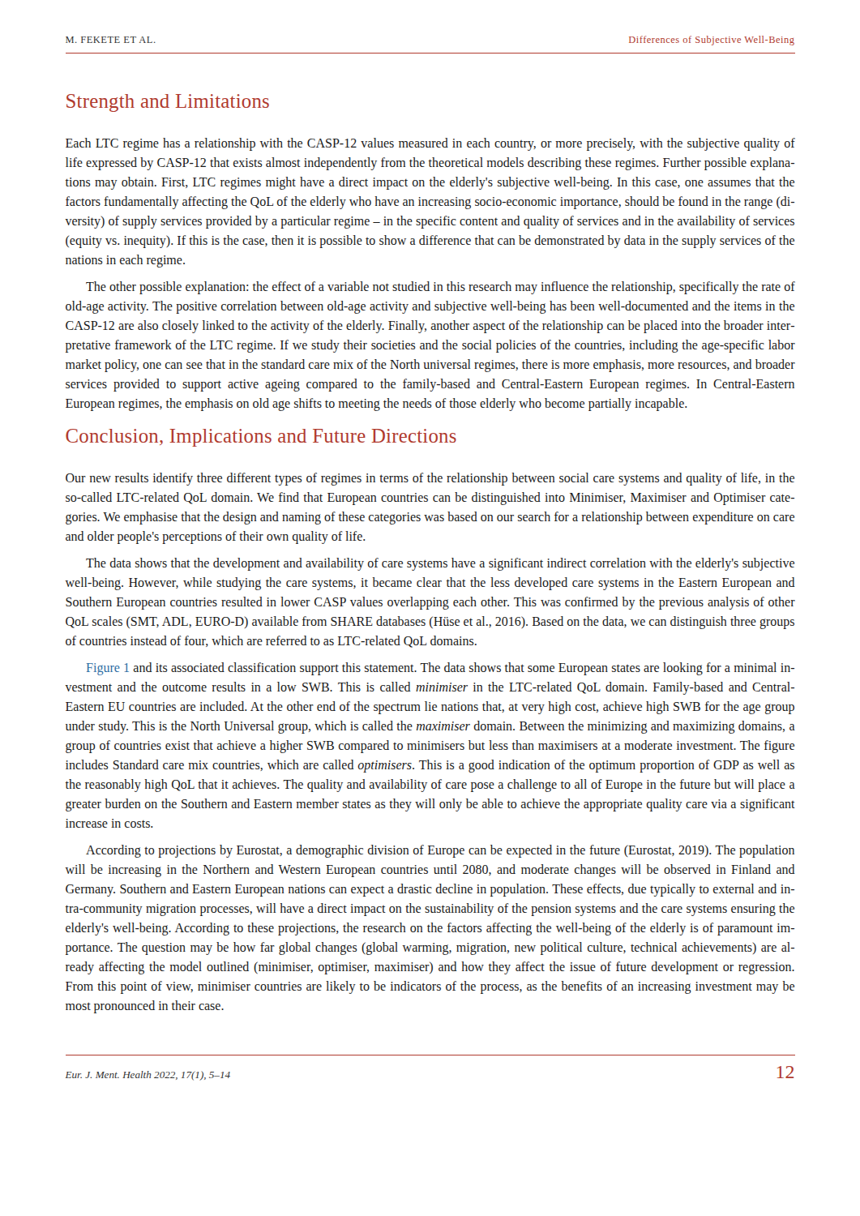M. Fekete et al. Differences of Subjective Well-Being
Strength and Limitations
Each LTC regime has a relationship with the CASP-12 values measured in each country, or more precisely, with the subjective quality of life expressed by CASP-12 that exists almost independently from the theoretical models describing these regimes. Further possible explanations may obtain. First, LTC regimes might have a direct impact on the elderly's subjective well-being. In this case, one assumes that the factors fundamentally affecting the QoL of the elderly who have an increasing socio-economic importance, should be found in the range (diversity) of supply services provided by a particular regime – in the specific content and quality of services and in the availability of services (equity vs. inequity). If this is the case, then it is possible to show a difference that can be demonstrated by data in the supply services of the nations in each regime.
The other possible explanation: the effect of a variable not studied in this research may influence the relationship, specifically the rate of old-age activity. The positive correlation between old-age activity and subjective well-being has been well-documented and the items in the CASP-12 are also closely linked to the activity of the elderly. Finally, another aspect of the relationship can be placed into the broader interpretative framework of the LTC regime. If we study their societies and the social policies of the countries, including the age-specific labor market policy, one can see that in the standard care mix of the North universal regimes, there is more emphasis, more resources, and broader services provided to support active ageing compared to the family-based and Central-Eastern European regimes. In Central-Eastern European regimes, the emphasis on old age shifts to meeting the needs of those elderly who become partially incapable.
Conclusion, Implications and Future Directions
Our new results identify three different types of regimes in terms of the relationship between social care systems and quality of life, in the so-called LTC-related QoL domain. We find that European countries can be distinguished into Minimiser, Maximiser and Optimiser categories. We emphasise that the design and naming of these categories was based on our search for a relationship between expenditure on care and older people's perceptions of their own quality of life.
The data shows that the development and availability of care systems have a significant indirect correlation with the elderly's subjective well-being. However, while studying the care systems, it became clear that the less developed care systems in the Eastern European and Southern European countries resulted in lower CASP values overlapping each other. This was confirmed by the previous analysis of other QoL scales (SMT, ADL, EURO-D) available from SHARE databases (Hüse et al., 2016). Based on the data, we can distinguish three groups of countries instead of four, which are referred to as LTC-related QoL domains.
Figure 1 and its associated classification support this statement. The data shows that some European states are looking for a minimal investment and the outcome results in a low SWB. This is called minimiser in the LTC-related QoL domain. Family-based and Central-Eastern EU countries are included. At the other end of the spectrum lie nations that, at very high cost, achieve high SWB for the age group under study. This is the North Universal group, which is called the maximiser domain. Between the minimizing and maximizing domains, a group of countries exist that achieve a higher SWB compared to minimisers but less than maximisers at a moderate investment. The figure includes Standard care mix countries, which are called optimisers. This is a good indication of the optimum proportion of GDP as well as the reasonably high QoL that it achieves. The quality and availability of care pose a challenge to all of Europe in the future but will place a greater burden on the Southern and Eastern member states as they will only be able to achieve the appropriate quality care via a significant increase in costs.
According to projections by Eurostat, a demographic division of Europe can be expected in the future (Eurostat, 2019). The population will be increasing in the Northern and Western European countries until 2080, and moderate changes will be observed in Finland and Germany. Southern and Eastern European nations can expect a drastic decline in population. These effects, due typically to external and intra-community migration processes, will have a direct impact on the sustainability of the pension systems and the care systems ensuring the elderly's well-being. According to these projections, the research on the factors affecting the well-being of the elderly is of paramount importance. The question may be how far global changes (global warming, migration, new political culture, technical achievements) are already affecting the model outlined (minimiser, optimiser, maximiser) and how they affect the issue of future development or regression. From this point of view, minimiser countries are likely to be indicators of the process, as the benefits of an increasing investment may be most pronounced in their case.
Eur. J. Ment. Health 2022, 17(1), 5–14 12